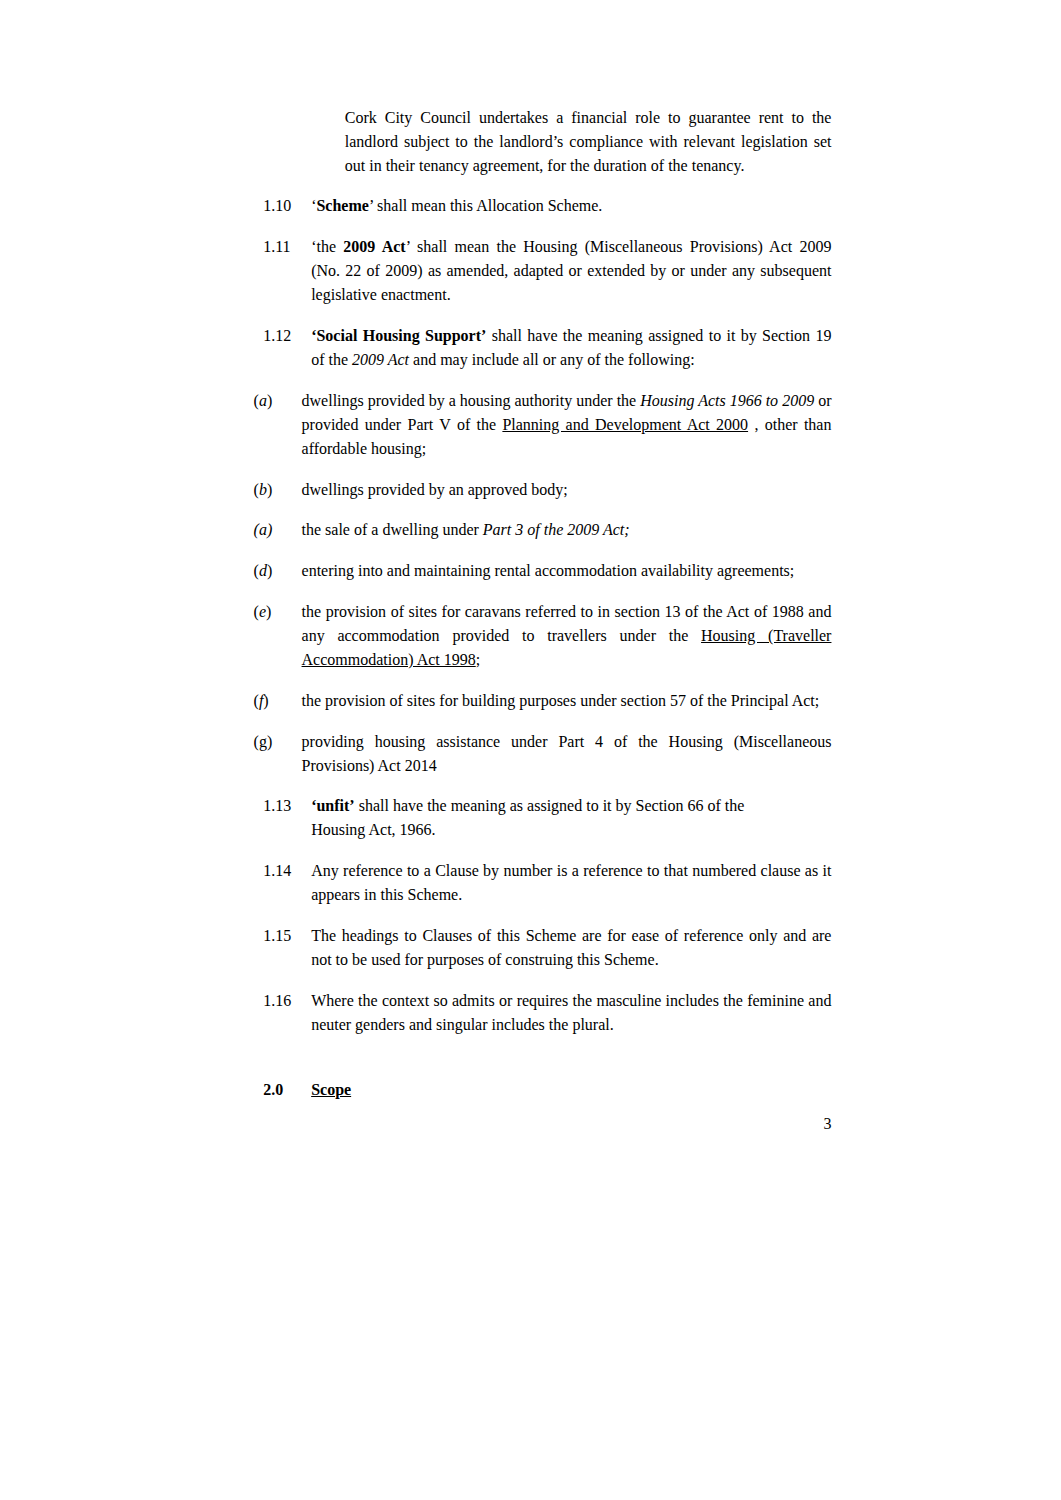Cork City Council undertakes a financial role to guarantee rent to the landlord subject to the landlord’s compliance with relevant legislation set out in their tenancy agreement, for the duration of the tenancy.
1.10
‘Scheme’ shall mean this Allocation Scheme.
1.11
‘the 2009 Act’ shall mean the Housing (Miscellaneous Provisions) Act 2009 (No. 22 of 2009) as amended, adapted or extended by or under any subsequent legislative enactment.
1.12
‘Social Housing Support’ shall have the meaning assigned to it by Section 19 of the 2009 Act and may include all or any of the following:
(a)
dwellings provided by a housing authority under the Housing Acts 1966 to 2009 or provided under Part V of the Planning and Development Act 2000 , other than affordable housing;
(b)
dwellings provided by an approved body;
(a)
the sale of a dwelling under Part 3 of the 2009 Act;
(d)
entering into and maintaining rental accommodation availability agreements;
(e)
the provision of sites for caravans referred to in section 13 of the Act of 1988 and any accommodation provided to travellers under the Housing (Traveller Accommodation) Act 1998;
(f)
the provision of sites for building purposes under section 57 of the Principal Act;
(g)
providing housing assistance under Part 4 of the Housing (Miscellaneous Provisions) Act 2014
1.13
‘unfit’ shall have the meaning as assigned to it by Section 66 of the
Housing Act, 1966.
1.14
Any reference to a Clause by number is a reference to that numbered clause as it appears in this Scheme.
1.15
The headings to Clauses of this Scheme are for ease of reference only and are not to be used for purposes of construing this Scheme.
1.16
Where the context so admits or requires the masculine includes the feminine and neuter genders and singular includes the plural.
2.0
Scope
3